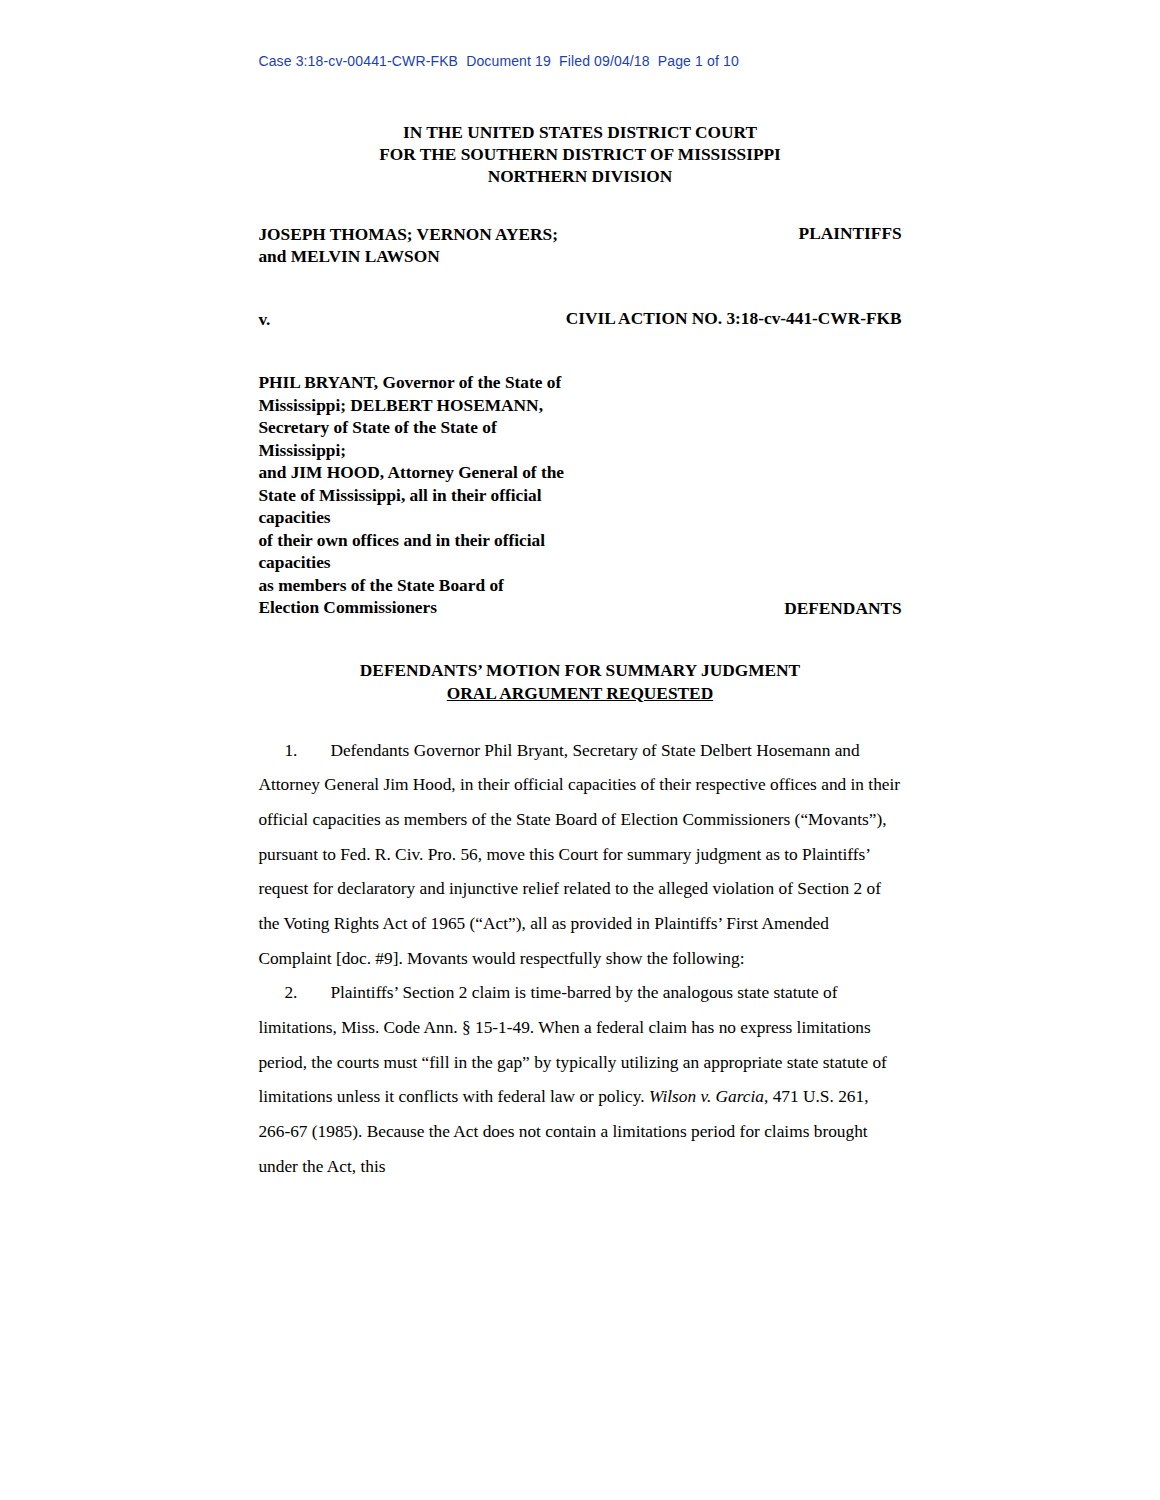Case 3:18-cv-00441-CWR-FKB Document 19 Filed 09/04/18 Page 1 of 10
IN THE UNITED STATES DISTRICT COURT
FOR THE SOUTHERN DISTRICT OF MISSISSIPPI
NORTHERN DIVISION
| JOSEPH THOMAS; VERNON AYERS; and MELVIN LAWSON | PLAINTIFFS |
| v. | CIVIL ACTION NO. 3:18-cv-441-CWR-FKB |
| PHIL BRYANT, Governor of the State of Mississippi; DELBERT HOSEMANN, Secretary of State of the State of Mississippi; and JIM HOOD, Attorney General of the State of Mississippi, all in their official capacities of their own offices and in their official capacities as members of the State Board of Election Commissioners | DEFENDANTS |
DEFENDANTS’ MOTION FOR SUMMARY JUDGMENT
ORAL ARGUMENT REQUESTED
1. Defendants Governor Phil Bryant, Secretary of State Delbert Hosemann and Attorney General Jim Hood, in their official capacities of their respective offices and in their official capacities as members of the State Board of Election Commissioners (“Movants”), pursuant to Fed. R. Civ. Pro. 56, move this Court for summary judgment as to Plaintiffs’ request for declaratory and injunctive relief related to the alleged violation of Section 2 of the Voting Rights Act of 1965 (“Act”), all as provided in Plaintiffs’ First Amended Complaint [doc. #9]. Movants would respectfully show the following:
2. Plaintiffs’ Section 2 claim is time-barred by the analogous state statute of limitations, Miss. Code Ann. § 15-1-49. When a federal claim has no express limitations period, the courts must “fill in the gap” by typically utilizing an appropriate state statute of limitations unless it conflicts with federal law or policy. Wilson v. Garcia, 471 U.S. 261, 266-67 (1985). Because the Act does not contain a limitations period for claims brought under the Act, this